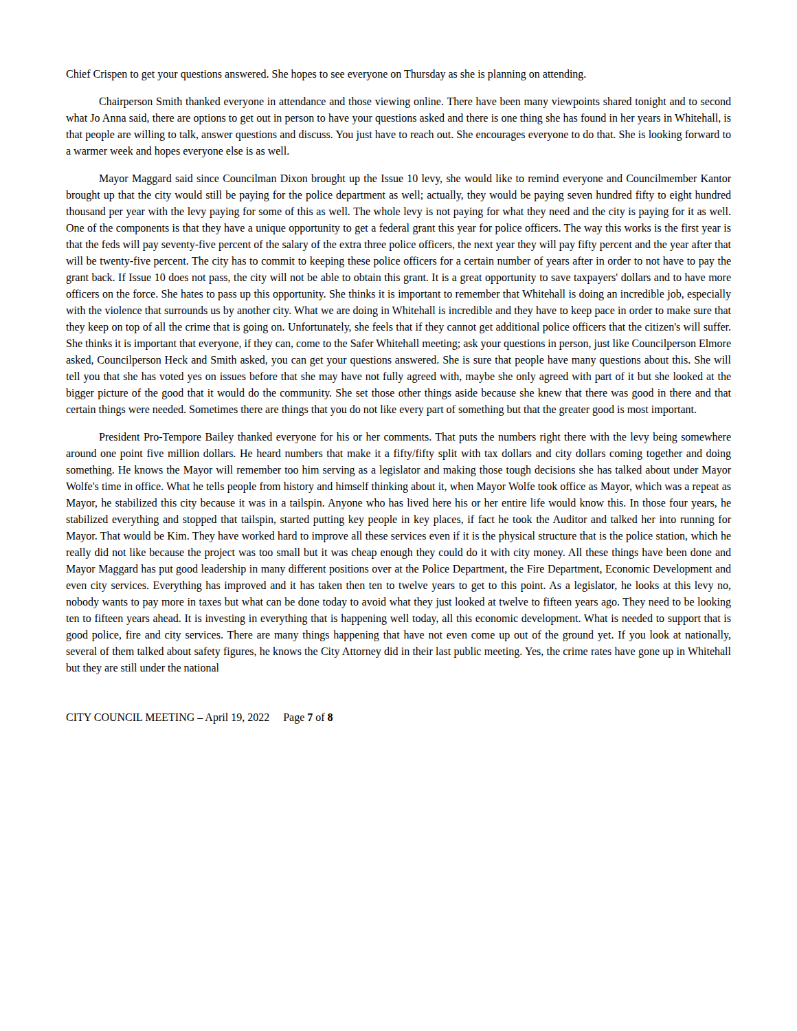Chief Crispen to get your questions answered. She hopes to see everyone on Thursday as she is planning on attending.
Chairperson Smith thanked everyone in attendance and those viewing online. There have been many viewpoints shared tonight and to second what Jo Anna said, there are options to get out in person to have your questions asked and there is one thing she has found in her years in Whitehall, is that people are willing to talk, answer questions and discuss. You just have to reach out. She encourages everyone to do that. She is looking forward to a warmer week and hopes everyone else is as well.
Mayor Maggard said since Councilman Dixon brought up the Issue 10 levy, she would like to remind everyone and Councilmember Kantor brought up that the city would still be paying for the police department as well; actually, they would be paying seven hundred fifty to eight hundred thousand per year with the levy paying for some of this as well. The whole levy is not paying for what they need and the city is paying for it as well. One of the components is that they have a unique opportunity to get a federal grant this year for police officers. The way this works is the first year is that the feds will pay seventy-five percent of the salary of the extra three police officers, the next year they will pay fifty percent and the year after that will be twenty-five percent. The city has to commit to keeping these police officers for a certain number of years after in order to not have to pay the grant back. If Issue 10 does not pass, the city will not be able to obtain this grant. It is a great opportunity to save taxpayers' dollars and to have more officers on the force. She hates to pass up this opportunity. She thinks it is important to remember that Whitehall is doing an incredible job, especially with the violence that surrounds us by another city. What we are doing in Whitehall is incredible and they have to keep pace in order to make sure that they keep on top of all the crime that is going on. Unfortunately, she feels that if they cannot get additional police officers that the citizen's will suffer. She thinks it is important that everyone, if they can, come to the Safer Whitehall meeting; ask your questions in person, just like Councilperson Elmore asked, Councilperson Heck and Smith asked, you can get your questions answered. She is sure that people have many questions about this. She will tell you that she has voted yes on issues before that she may have not fully agreed with, maybe she only agreed with part of it but she looked at the bigger picture of the good that it would do the community. She set those other things aside because she knew that there was good in there and that certain things were needed. Sometimes there are things that you do not like every part of something but that the greater good is most important.
President Pro-Tempore Bailey thanked everyone for his or her comments. That puts the numbers right there with the levy being somewhere around one point five million dollars. He heard numbers that make it a fifty/fifty split with tax dollars and city dollars coming together and doing something. He knows the Mayor will remember too him serving as a legislator and making those tough decisions she has talked about under Mayor Wolfe's time in office. What he tells people from history and himself thinking about it, when Mayor Wolfe took office as Mayor, which was a repeat as Mayor, he stabilized this city because it was in a tailspin. Anyone who has lived here his or her entire life would know this. In those four years, he stabilized everything and stopped that tailspin, started putting key people in key places, if fact he took the Auditor and talked her into running for Mayor. That would be Kim. They have worked hard to improve all these services even if it is the physical structure that is the police station, which he really did not like because the project was too small but it was cheap enough they could do it with city money. All these things have been done and Mayor Maggard has put good leadership in many different positions over at the Police Department, the Fire Department, Economic Development and even city services. Everything has improved and it has taken then ten to twelve years to get to this point. As a legislator, he looks at this levy no, nobody wants to pay more in taxes but what can be done today to avoid what they just looked at twelve to fifteen years ago. They need to be looking ten to fifteen years ahead. It is investing in everything that is happening well today, all this economic development. What is needed to support that is good police, fire and city services. There are many things happening that have not even come up out of the ground yet. If you look at nationally, several of them talked about safety figures, he knows the City Attorney did in their last public meeting. Yes, the crime rates have gone up in Whitehall but they are still under the national
CITY COUNCIL MEETING – April 19, 2022 Page 7 of 8